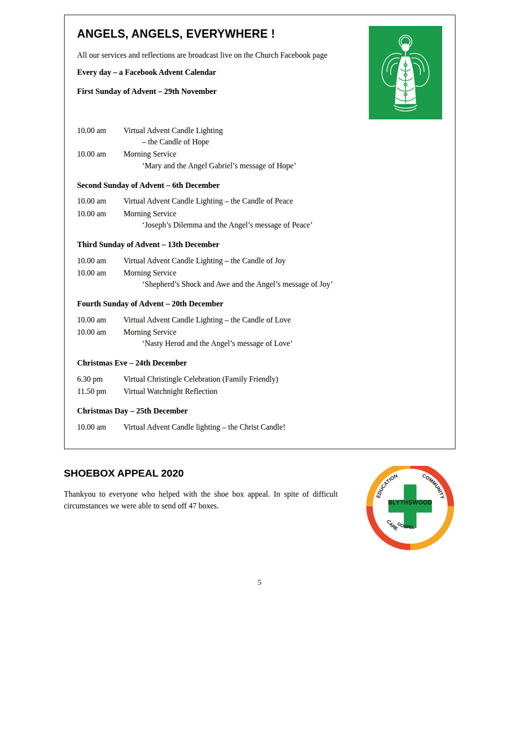ANGELS, ANGELS, EVERYWHERE !
All our services and reflections are broadcast live on the Church Facebook page
Every day – a Facebook Advent Calendar
First Sunday of Advent – 29th November
| 10.00 am | Virtual Advent Candle Lighting – the Candle of Hope |
| 10.00 am | Morning Service ‘Mary and the Angel Gabriel’s message of Hope’ |
Second Sunday of Advent – 6th December
| 10.00 am | Virtual Advent Candle Lighting – the Candle of Peace |
| 10.00 am | Morning Service ‘Joseph’s Dilemma and the Angel’s message of Peace’ |
Third Sunday of Advent – 13th December
| 10.00 am | Virtual Advent Candle Lighting – the Candle of Joy |
| 10.00 am | Morning Service ‘Shepherd’s Shock and Awe and the Angel’s message of Joy’ |
Fourth Sunday of Advent – 20th December
| 10.00 am | Virtual Advent Candle Lighting – the Candle of Love |
| 10.00 am | Morning Service ‘Nasty Herod and the Angel’s message of Love’ |
Christmas Eve – 24th December
| 6.30 pm | Virtual Christingle Celebration (Family Friendly) |
| 11.50 pm | Virtual Watchnight Reflection |
Christmas Day – 25th December
| 10.00 am | Virtual Advent Candle lighting – the Christ Candle! |
EDUCATION COMMUNITY CARE GOSPEL BLYTHSWOOD
SHOEBOX APPEAL 2020
Thankyou to everyone who helped with the shoe box appeal. In spite of difficult circumstances we were able to send off 47 boxes.
5